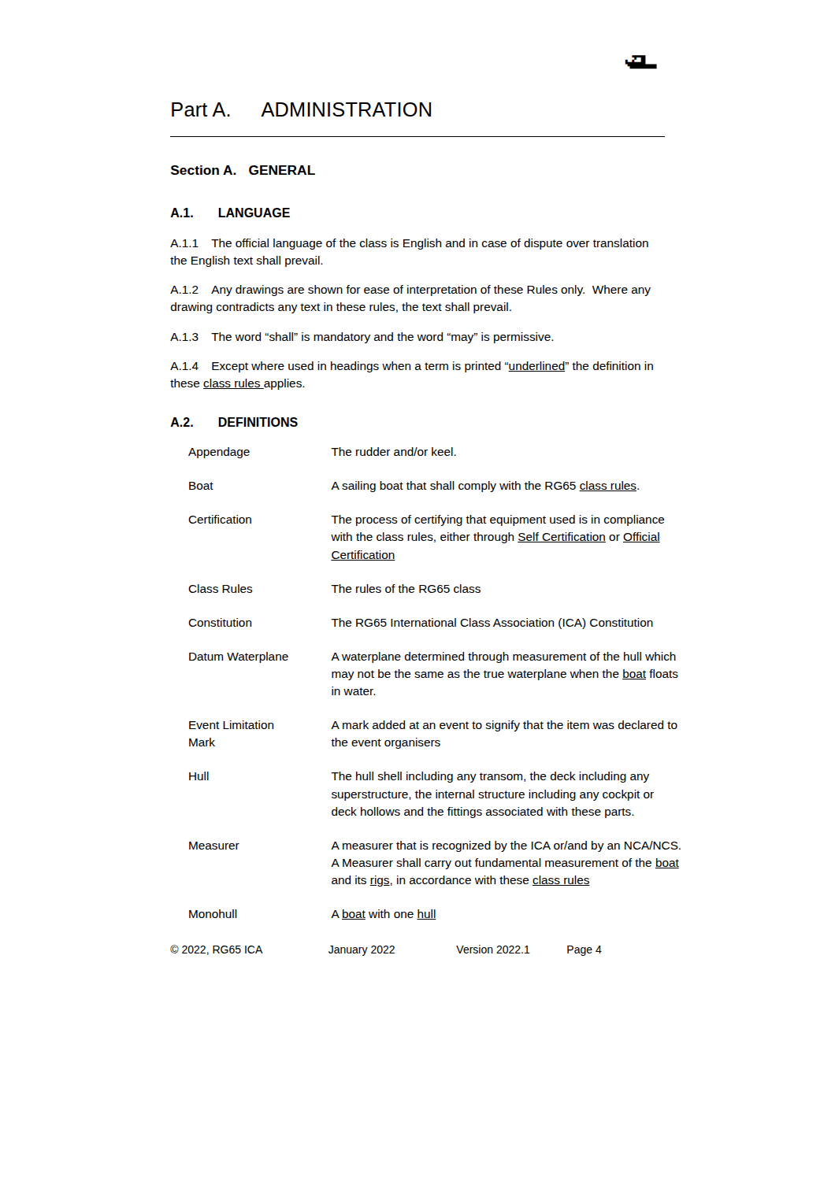🛥
Part A. ADMINISTRATION
Section A. GENERAL
A.1. LANGUAGE
A.1.1 The official language of the class is English and in case of dispute over translation the English text shall prevail.
A.1.2 Any drawings are shown for ease of interpretation of these Rules only. Where any drawing contradicts any text in these rules, the text shall prevail.
A.1.3 The word “shall” is mandatory and the word “may” is permissive.
A.1.4 Except where used in headings when a term is printed “underlined” the definition in these class rules applies.
A.2. DEFINITIONS
| Appendage | The rudder and/or keel. |
| Boat | A sailing boat that shall comply with the RG65 class rules . |
| Certification | The process of certifying that equipment used is in compliance with the class rules, either through Self Certification or Official Certification |
| Class Rules | The rules of the RG65 class |
| Constitution | The RG65 International Class Association (ICA) Constitution |
| Datum Waterplane | A waterplane determined through measurement of the hull which may not be the same as the true waterplane when the boat floats in water. |
| Event Limitation Mark | A mark added at an event to signify that the item was declared to the event organisers |
| Hull | The hull shell including any transom, the deck including any superstructure, the internal structure including any cockpit or deck hollows and the fittings associated with these parts. |
| Measurer | A measurer that is recognized by the ICA or/and by an NCA/NCS. A Measurer shall carry out fundamental measurement of the boat and its rigs , in accordance with these class rules |
| Monohull | A boat with one hull |
© 2022, RG65 ICA January 2022 Version 2022.1 Page 4